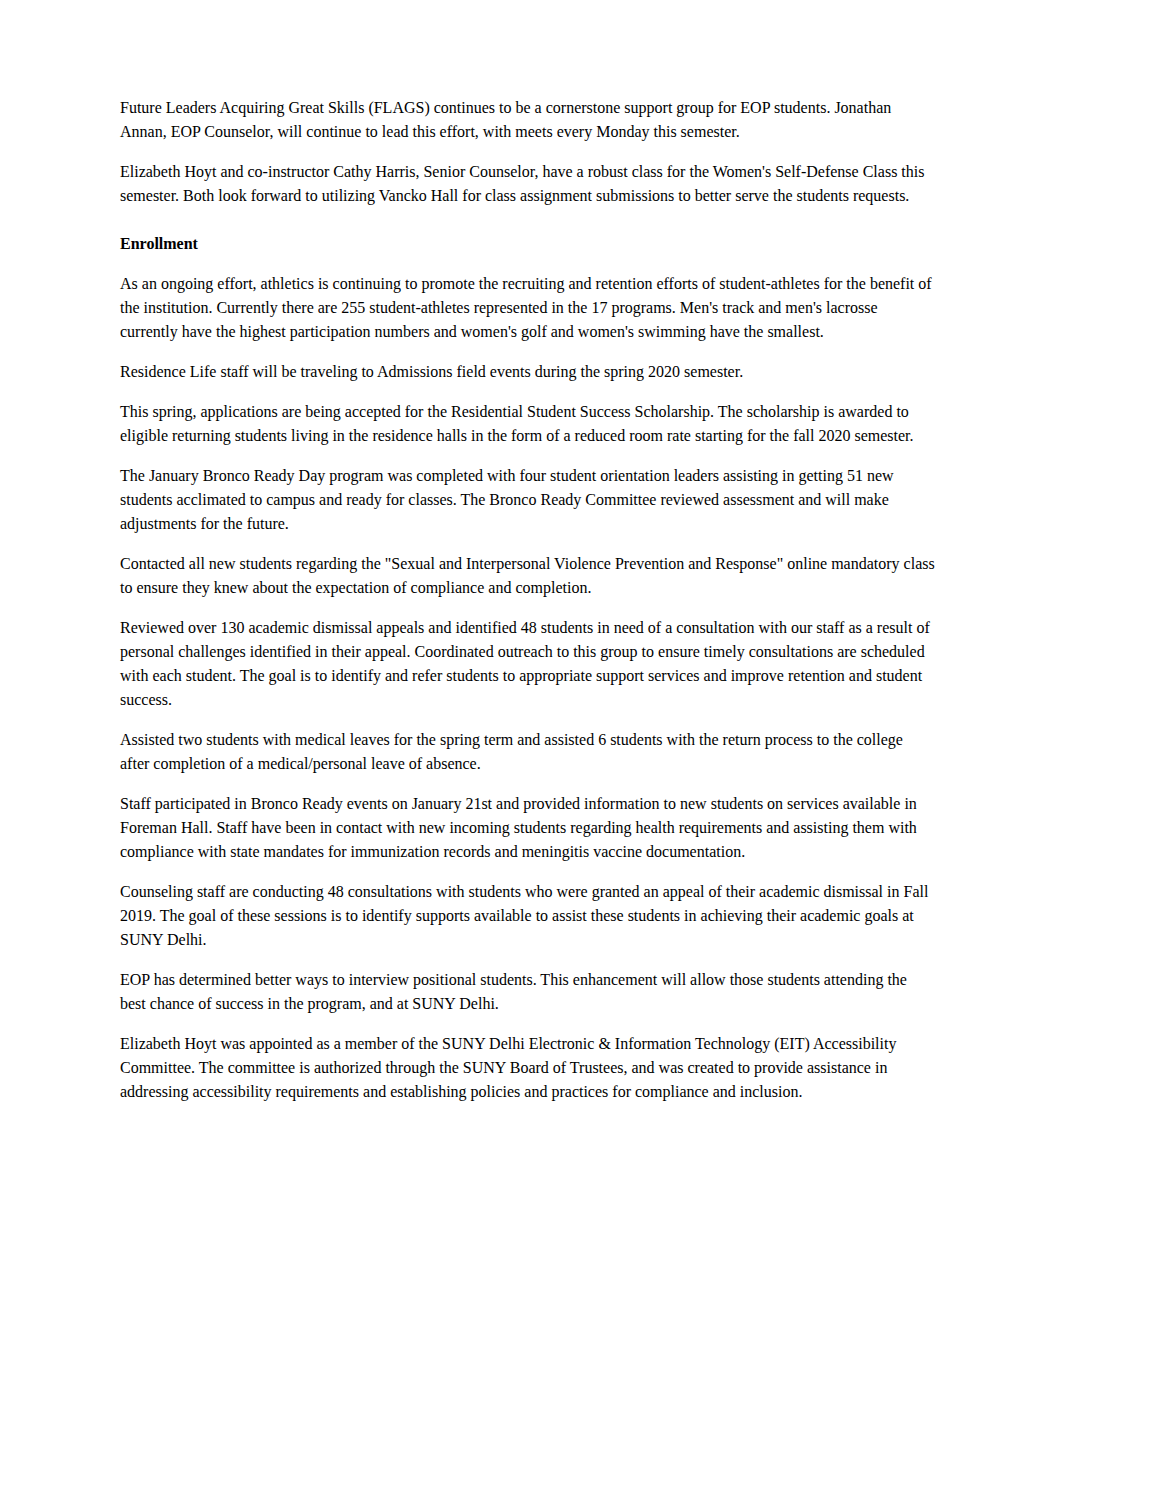Future Leaders Acquiring Great Skills (FLAGS) continues to be a cornerstone support group for EOP students. Jonathan Annan, EOP Counselor, will continue to lead this effort, with meets every Monday this semester.
Elizabeth Hoyt and co-instructor Cathy Harris, Senior Counselor, have a robust class for the Women's Self-Defense Class this semester. Both look forward to utilizing Vancko Hall for class assignment submissions to better serve the students requests.
Enrollment
As an ongoing effort, athletics is continuing to promote the recruiting and retention efforts of student-athletes for the benefit of the institution. Currently there are 255 student-athletes represented in the 17 programs. Men's track and men's lacrosse currently have the highest participation numbers and women's golf and women's swimming have the smallest.
Residence Life staff will be traveling to Admissions field events during the spring 2020 semester.
This spring, applications are being accepted for the Residential Student Success Scholarship. The scholarship is awarded to eligible returning students living in the residence halls in the form of a reduced room rate starting for the fall 2020 semester.
The January Bronco Ready Day program was completed with four student orientation leaders assisting in getting 51 new students acclimated to campus and ready for classes. The Bronco Ready Committee reviewed assessment and will make adjustments for the future.
Contacted all new students regarding the "Sexual and Interpersonal Violence Prevention and Response" online mandatory class to ensure they knew about the expectation of compliance and completion.
Reviewed over 130 academic dismissal appeals and identified 48 students in need of a consultation with our staff as a result of personal challenges identified in their appeal. Coordinated outreach to this group to ensure timely consultations are scheduled with each student. The goal is to identify and refer students to appropriate support services and improve retention and student success.
Assisted two students with medical leaves for the spring term and assisted 6 students with the return process to the college after completion of a medical/personal leave of absence.
Staff participated in Bronco Ready events on January 21st and provided information to new students on services available in Foreman Hall. Staff have been in contact with new incoming students regarding health requirements and assisting them with compliance with state mandates for immunization records and meningitis vaccine documentation.
Counseling staff are conducting 48 consultations with students who were granted an appeal of their academic dismissal in Fall 2019. The goal of these sessions is to identify supports available to assist these students in achieving their academic goals at SUNY Delhi.
EOP has determined better ways to interview positional students. This enhancement will allow those students attending the best chance of success in the program, and at SUNY Delhi.
Elizabeth Hoyt was appointed as a member of the SUNY Delhi Electronic & Information Technology (EIT) Accessibility Committee. The committee is authorized through the SUNY Board of Trustees, and was created to provide assistance in addressing accessibility requirements and establishing policies and practices for compliance and inclusion.